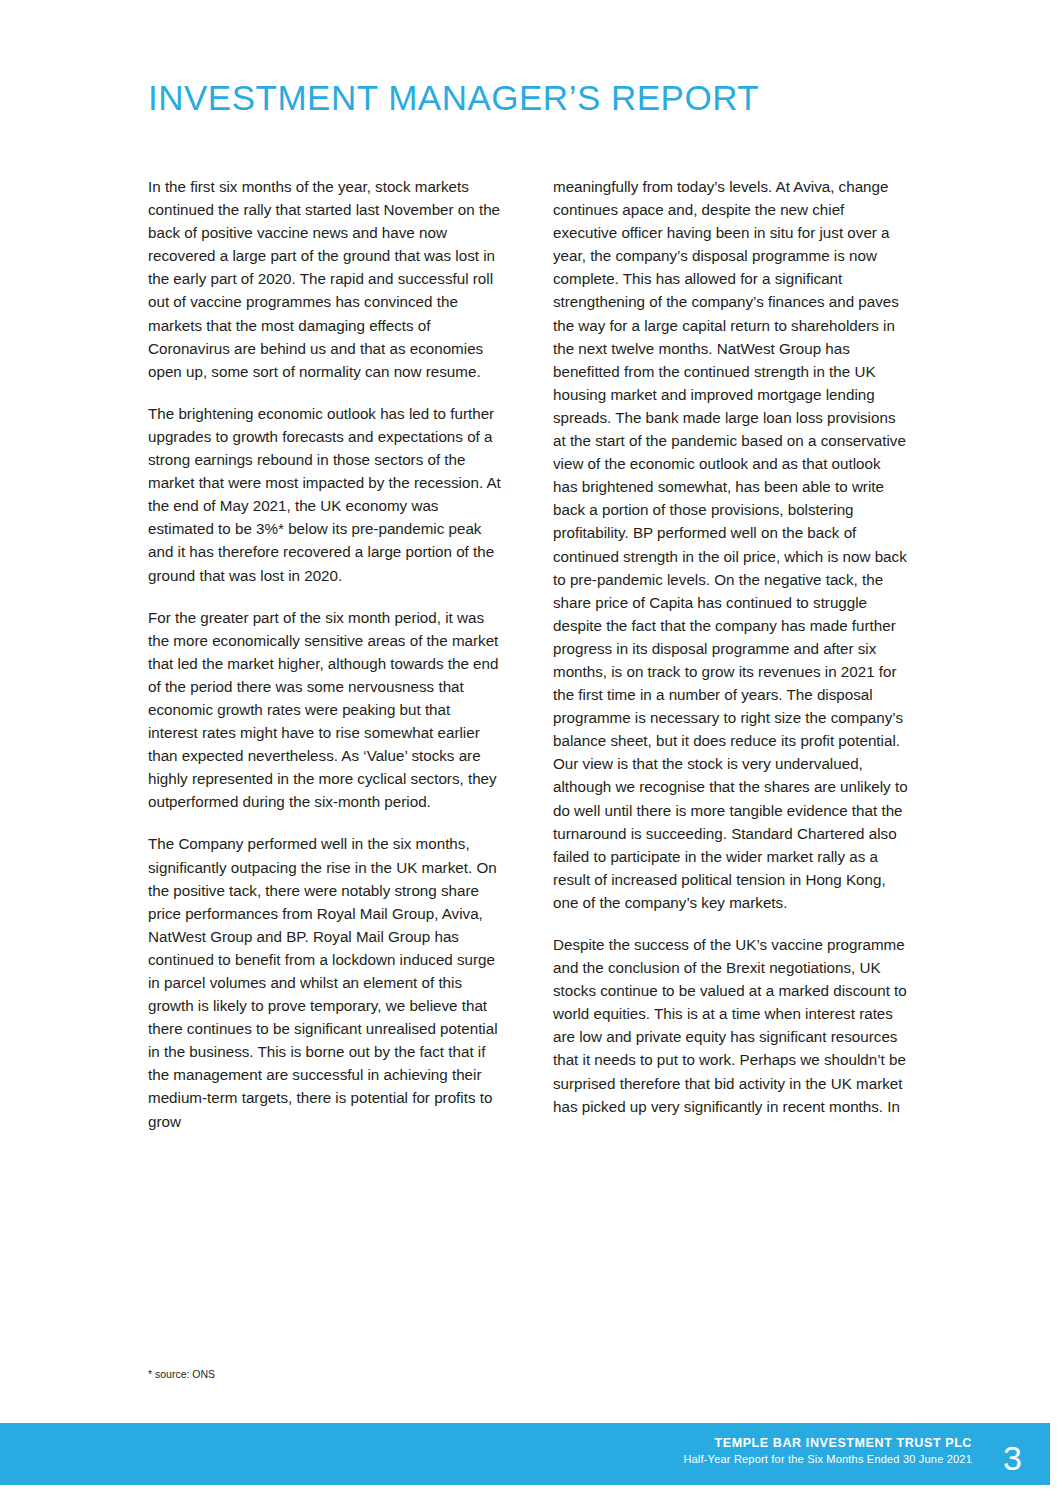INVESTMENT MANAGER’S REPORT
In the first six months of the year, stock markets continued the rally that started last November on the back of positive vaccine news and have now recovered a large part of the ground that was lost in the early part of 2020. The rapid and successful roll out of vaccine programmes has convinced the markets that the most damaging effects of Coronavirus are behind us and that as economies open up, some sort of normality can now resume.
The brightening economic outlook has led to further upgrades to growth forecasts and expectations of a strong earnings rebound in those sectors of the market that were most impacted by the recession. At the end of May 2021, the UK economy was estimated to be 3%* below its pre-pandemic peak and it has therefore recovered a large portion of the ground that was lost in 2020.
For the greater part of the six month period, it was the more economically sensitive areas of the market that led the market higher, although towards the end of the period there was some nervousness that economic growth rates were peaking but that interest rates might have to rise somewhat earlier than expected nevertheless. As ‘Value’ stocks are highly represented in the more cyclical sectors, they outperformed during the six-month period.
The Company performed well in the six months, significantly outpacing the rise in the UK market. On the positive tack, there were notably strong share price performances from Royal Mail Group, Aviva, NatWest Group and BP. Royal Mail Group has continued to benefit from a lockdown induced surge in parcel volumes and whilst an element of this growth is likely to prove temporary, we believe that there continues to be significant unrealised potential in the business. This is borne out by the fact that if the management are successful in achieving their medium-term targets, there is potential for profits to grow
meaningfully from today’s levels. At Aviva, change continues apace and, despite the new chief executive officer having been in situ for just over a year, the company’s disposal programme is now complete. This has allowed for a significant strengthening of the company’s finances and paves the way for a large capital return to shareholders in the next twelve months. NatWest Group has benefitted from the continued strength in the UK housing market and improved mortgage lending spreads. The bank made large loan loss provisions at the start of the pandemic based on a conservative view of the economic outlook and as that outlook has brightened somewhat, has been able to write back a portion of those provisions, bolstering profitability. BP performed well on the back of continued strength in the oil price, which is now back to pre-pandemic levels. On the negative tack, the share price of Capita has continued to struggle despite the fact that the company has made further progress in its disposal programme and after six months, is on track to grow its revenues in 2021 for the first time in a number of years. The disposal programme is necessary to right size the company’s balance sheet, but it does reduce its profit potential. Our view is that the stock is very undervalued, although we recognise that the shares are unlikely to do well until there is more tangible evidence that the turnaround is succeeding. Standard Chartered also failed to participate in the wider market rally as a result of increased political tension in Hong Kong, one of the company’s key markets.
Despite the success of the UK’s vaccine programme and the conclusion of the Brexit negotiations, UK stocks continue to be valued at a marked discount to world equities. This is at a time when interest rates are low and private equity has significant resources that it needs to put to work. Perhaps we shouldn’t be surprised therefore that bid activity in the UK market has picked up very significantly in recent months. In
* source: ONS
TEMPLE BAR INVESTMENT TRUST PLC
Half-Year Report for the Six Months Ended 30 June 2021
3